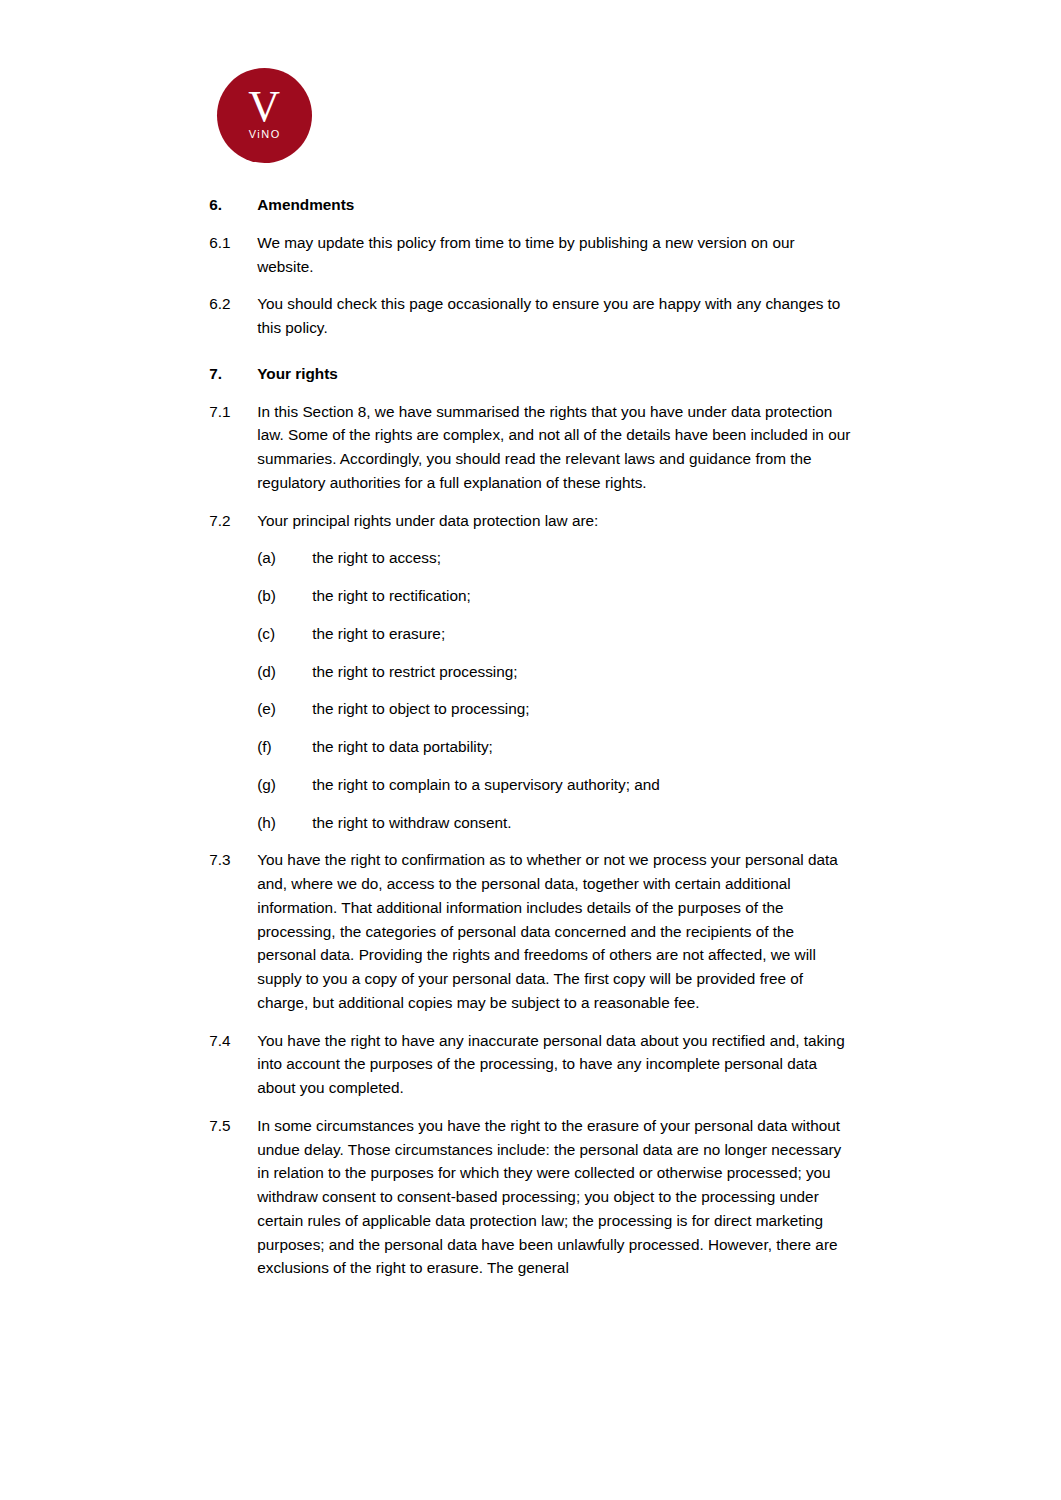V ViNO
6. Amendments
6.1 We may update this policy from time to time by publishing a new version on our website.
6.2 You should check this page occasionally to ensure you are happy with any changes to this policy.
7. Your rights
7.1 In this Section 8, we have summarised the rights that you have under data protection law. Some of the rights are complex, and not all of the details have been included in our summaries. Accordingly, you should read the relevant laws and guidance from the regulatory authorities for a full explanation of these rights.
7.2 Your principal rights under data protection law are:
(a) the right to access;
(b) the right to rectification;
(c) the right to erasure;
(d) the right to restrict processing;
(e) the right to object to processing;
(f) the right to data portability;
(g) the right to complain to a supervisory authority; and
(h) the right to withdraw consent.
7.3 You have the right to confirmation as to whether or not we process your personal data and, where we do, access to the personal data, together with certain additional information. That additional information includes details of the purposes of the processing, the categories of personal data concerned and the recipients of the personal data. Providing the rights and freedoms of others are not affected, we will supply to you a copy of your personal data. The first copy will be provided free of charge, but additional copies may be subject to a reasonable fee.
7.4 You have the right to have any inaccurate personal data about you rectified and, taking into account the purposes of the processing, to have any incomplete personal data about you completed.
7.5 In some circumstances you have the right to the erasure of your personal data without undue delay. Those circumstances include: the personal data are no longer necessary in relation to the purposes for which they were collected or otherwise processed; you withdraw consent to consent-based processing; you object to the processing under certain rules of applicable data protection law; the processing is for direct marketing purposes; and the personal data have been unlawfully processed. However, there are exclusions of the right to erasure. The general